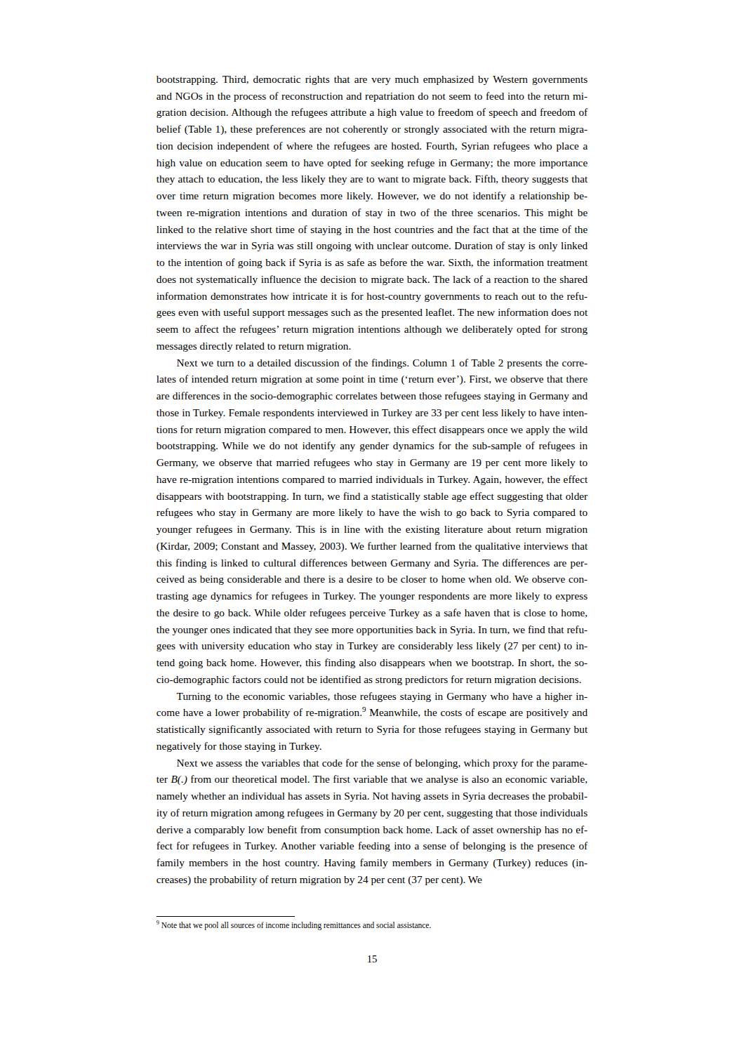bootstrapping. Third, democratic rights that are very much emphasized by Western governments and NGOs in the process of reconstruction and repatriation do not seem to feed into the return migration decision. Although the refugees attribute a high value to freedom of speech and freedom of belief (Table 1), these preferences are not coherently or strongly associated with the return migration decision independent of where the refugees are hosted. Fourth, Syrian refugees who place a high value on education seem to have opted for seeking refuge in Germany; the more importance they attach to education, the less likely they are to want to migrate back. Fifth, theory suggests that over time return migration becomes more likely. However, we do not identify a relationship between re-migration intentions and duration of stay in two of the three scenarios. This might be linked to the relative short time of staying in the host countries and the fact that at the time of the interviews the war in Syria was still ongoing with unclear outcome. Duration of stay is only linked to the intention of going back if Syria is as safe as before the war. Sixth, the information treatment does not systematically influence the decision to migrate back. The lack of a reaction to the shared information demonstrates how intricate it is for host-country governments to reach out to the refugees even with useful support messages such as the presented leaflet. The new information does not seem to affect the refugees’ return migration intentions although we deliberately opted for strong messages directly related to return migration.
Next we turn to a detailed discussion of the findings. Column 1 of Table 2 presents the correlates of intended return migration at some point in time (‘return ever’). First, we observe that there are differences in the socio-demographic correlates between those refugees staying in Germany and those in Turkey. Female respondents interviewed in Turkey are 33 per cent less likely to have intentions for return migration compared to men. However, this effect disappears once we apply the wild bootstrapping. While we do not identify any gender dynamics for the sub-sample of refugees in Germany, we observe that married refugees who stay in Germany are 19 per cent more likely to have re-migration intentions compared to married individuals in Turkey. Again, however, the effect disappears with bootstrapping. In turn, we find a statistically stable age effect suggesting that older refugees who stay in Germany are more likely to have the wish to go back to Syria compared to younger refugees in Germany. This is in line with the existing literature about return migration (Kirdar, 2009; Constant and Massey, 2003). We further learned from the qualitative interviews that this finding is linked to cultural differences between Germany and Syria. The differences are perceived as being considerable and there is a desire to be closer to home when old. We observe contrasting age dynamics for refugees in Turkey. The younger respondents are more likely to express the desire to go back. While older refugees perceive Turkey as a safe haven that is close to home, the younger ones indicated that they see more opportunities back in Syria. In turn, we find that refugees with university education who stay in Turkey are considerably less likely (27 per cent) to intend going back home. However, this finding also disappears when we bootstrap. In short, the socio-demographic factors could not be identified as strong predictors for return migration decisions.
Turning to the economic variables, those refugees staying in Germany who have a higher income have a lower probability of re-migration.9 Meanwhile, the costs of escape are positively and statistically significantly associated with return to Syria for those refugees staying in Germany but negatively for those staying in Turkey.
Next we assess the variables that code for the sense of belonging, which proxy for the parameter B(.) from our theoretical model. The first variable that we analyse is also an economic variable, namely whether an individual has assets in Syria. Not having assets in Syria decreases the probability of return migration among refugees in Germany by 20 per cent, suggesting that those individuals derive a comparably low benefit from consumption back home. Lack of asset ownership has no effect for refugees in Turkey. Another variable feeding into a sense of belonging is the presence of family members in the host country. Having family members in Germany (Turkey) reduces (increases) the probability of return migration by 24 per cent (37 per cent). We
9 Note that we pool all sources of income including remittances and social assistance.
15